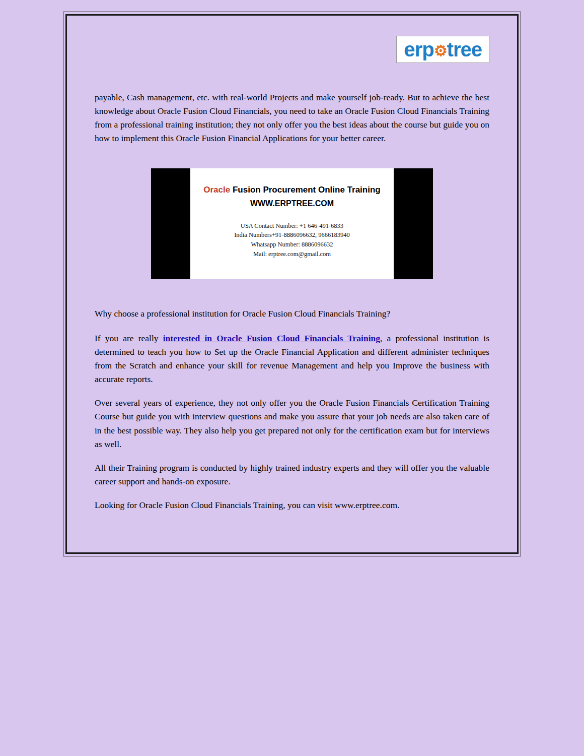erp⚙tree
payable, Cash management, etc. with real-world Projects and make yourself job-ready. But to achieve the best knowledge about Oracle Fusion Cloud Financials, you need to take an Oracle Fusion Cloud Financials Training from a professional training institution; they not only offer you the best ideas about the course but guide you on how to implement this Oracle Fusion Financial Applications for your better career.
Oracle Fusion Procurement Online Training
WWW.ERPTREE.COM
USA Contact Number: +1 646-491-6833
India Numbers+91-8886096632, 9666183940
Whatsapp Number: 8886096632
Mail: erptree.com@gmail.com
Why choose a professional institution for Oracle Fusion Cloud Financials Training?
If you are really interested in Oracle Fusion Cloud Financials Training, a professional institution is determined to teach you how to Set up the Oracle Financial Application and different administer techniques from the Scratch and enhance your skill for revenue Management and help you Improve the business with accurate reports.
Over several years of experience, they not only offer you the Oracle Fusion Financials Certification Training Course but guide you with interview questions and make you assure that your job needs are also taken care of in the best possible way. They also help you get prepared not only for the certification exam but for interviews as well.
All their Training program is conducted by highly trained industry experts and they will offer you the valuable career support and hands-on exposure.
Looking for Oracle Fusion Cloud Financials Training, you can visit www.erptree.com.